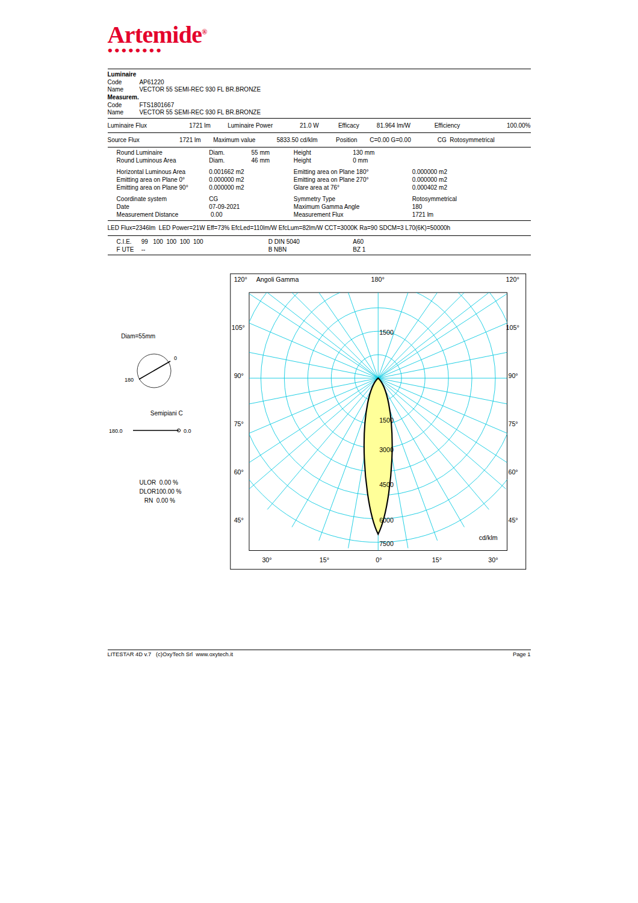Artemide®
●●●●●●●●
| Luminaire |
| Code | AP61220 |
| Name | VECTOR 55 SEMI-REC 930 FL BR.BRONZE |
| Measurem. |
| Code | FTS1801667 |
| Name | VECTOR 55 SEMI-REC 930 FL BR.BRONZE |
| Luminaire Flux | 1721 lm | Luminaire Power | 21.0 W | Efficacy | 81.964 lm/W | Efficiency | 100.00% |
| Source Flux | 1721 lm | Maximum value | 5833.50 cd/klm | Position | C=0.00 G=0.00 | CG Rotosymmetrical |
| Round Luminaire | Diam. | 55 mm | Height | 130 mm | | |
| Round Luminous Area | Diam. | 46 mm | Height | 0 mm | | |
| Horizontal Luminous Area | 0.001662 m2 | Emitting area on Plane 180° | 0.000000 m2 |
| Emitting area on Plane 0° | 0.000000 m2 | Emitting area on Plane 270° | 0.000000 m2 |
| Emitting area on Plane 90° | 0.000000 m2 | Glare area at 76° | 0.000402 m2 |
| Coordinate system | CG | Symmetry Type | Rotosymmetrical |
| Date | 07-09-2021 | Maximum Gamma Angle | 180 |
| Measurement Distance | 0.00 | Measurement Flux | 1721 lm |
LED Flux=2346lm LED Power=21W Eff=73% EfcLed=110lm/W EfcLum=82lm/W CCT=3000K Ra=90 SDCM=3 L70(6K)=50000h
| C.I.E. | 99 100 100 100 100 | D DIN 5040 | A60 | |
| F UTE | -- | B NBN | BZ 1 | |
Diam=55mm
0 180
Semipiani C
180.0 0.0
ULOR 0.00 %
DLOR100.00 %
RN 0.00 %
120° Angoli Gamma 180° 120° 105° 105° 90° 90° 75° 75° 60° 60° 45° 45° 30° 15° 0° 15° 30° 1500 1500 3000 4500 6000 7500 cd/klm
LITESTAR 4D v.7 (c)OxyTech Srl www.oxytech.it
Page 1